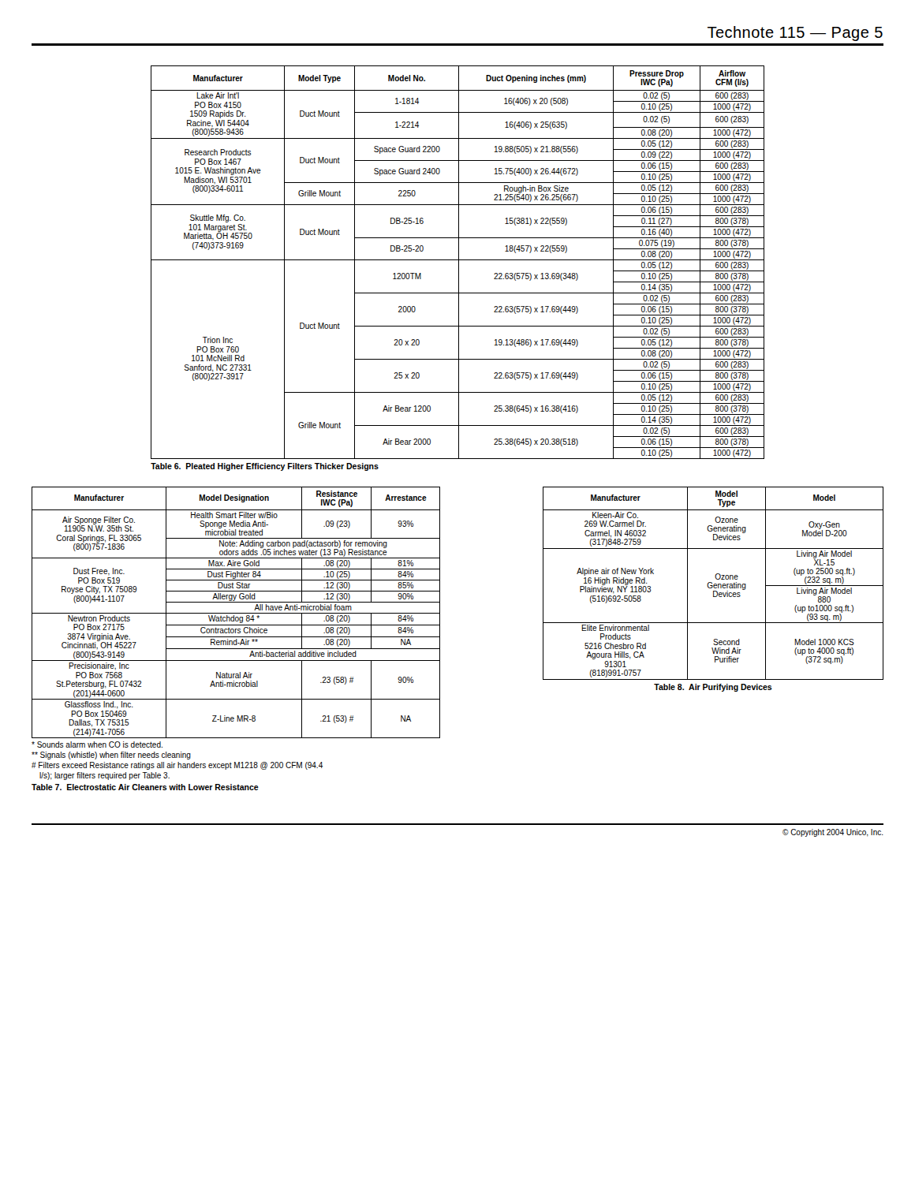Technote 115 — Page 5
| Manufacturer | Model Type | Model No. | Duct Opening inches (mm) | Pressure Drop IWC (Pa) | Airflow CFM (l/s) |
| --- | --- | --- | --- | --- | --- |
| Lake Air Int'l PO Box 4150 1509 Rapids Dr. Racine, WI 54404 (800)558-9436 | Duct Mount | 1-1814 | 16(406) x 20 (508) | 0.02 (5) | 600 (283) |
| 0.10 (25) | 1000 (472) |
| 1-2214 | 16(406) x 25(635) | 0.02 (5) | 600 (283) |
| 0.08 (20) | 1000 (472) |
| Research Products PO Box 1467 1015 E. Washington Ave Madison, WI 53701 (800)334-6011 | Duct Mount | Space Guard 2200 | 19.88(505) x 21.88(556) | 0.05 (12) | 600 (283) |
| 0.09 (22) | 1000 (472) |
| Space Guard 2400 | 15.75(400) x 26.44(672) | 0.06 (15) | 600 (283) |
| 0.10 (25) | 1000 (472) |
| Grille Mount | 2250 | Rough-in Box Size 21.25(540) x 26.25(667) | 0.05 (12) | 600 (283) |
| 0.10 (25) | 1000 (472) |
| Skuttle Mfg. Co. 101 Margaret St. Marietta, OH 45750 (740)373-9169 | Duct Mount | DB-25-16 | 15(381) x 22(559) | 0.06 (15) | 600 (283) |
| 0.11 (27) | 800 (378) |
| 0.16 (40) | 1000 (472) |
| DB-25-20 | 18(457) x 22(559) | 0.075 (19) | 800 (378) |
| 0.08 (20) | 1000 (472) |
| Trion Inc PO Box 760 101 McNeill Rd Sanford, NC 27331 (800)227-3917 | Duct Mount | 1200TM | 22.63(575) x 13.69(348) | 0.05 (12) | 600 (283) |
| 0.10 (25) | 800 (378) |
| 0.14 (35) | 1000 (472) |
| 2000 | 22.63(575) x 17.69(449) | 0.02 (5) | 600 (283) |
| 0.06 (15) | 800 (378) |
| 0.10 (25) | 1000 (472) |
| 20 x 20 | 19.13(486) x 17.69(449) | 0.02 (5) | 600 (283) |
| 0.05 (12) | 800 (378) |
| 0.08 (20) | 1000 (472) |
| 25 x 20 | 22.63(575) x 17.69(449) | 0.02 (5) | 600 (283) |
| 0.06 (15) | 800 (378) |
| 0.10 (25) | 1000 (472) |
| Grille Mount | Air Bear 1200 | 25.38(645) x 16.38(416) | 0.05 (12) | 600 (283) |
| 0.10 (25) | 800 (378) |
| 0.14 (35) | 1000 (472) |
| Air Bear 2000 | 25.38(645) x 20.38(518) | 0.02 (5) | 600 (283) |
| 0.06 (15) | 800 (378) |
| 0.10 (25) | 1000 (472) |
Table 6. Pleated Higher Efficiency Filters Thicker Designs
| Manufacturer | Model Designation | Resistance IWC (Pa) | Arrestance |
| --- | --- | --- | --- |
| Air Sponge Filter Co. 11905 N.W. 35th St. Coral Springs, FL 33065 (800)757-1836 | Health Smart Filter w/Bio Sponge Media Anti- microbial treated | .09 (23) | 93% |
| Note: Adding carbon pad(actasorb) for removing odors adds .05 inches water (13 Pa) Resistance |
| Dust Free, Inc. PO Box 519 Royse City, TX 75089 (800)441-1107 | Max. Aire Gold | .08 (20) | 81% |
| Dust Fighter 84 | .10 (25) | 84% |
| Dust Star | .12 (30) | 85% |
| Allergy Gold | .12 (30) | 90% |
| All have Anti-microbial foam |
| Newtron Products PO Box 27175 3874 Virginia Ave. Cincinnati, OH 45227 (800)543-9149 | Watchdog 84 * | .08 (20) | 84% |
| Contractors Choice | .08 (20) | 84% |
| Remind-Air ** | .08 (20) | NA |
| Anti-bacterial additive included |
| Precisionaire, Inc PO Box 7568 St.Petersburg, FL 07432 (201)444-0600 | Natural Air Anti-microbial | .23 (58) # | 90% |
| Glassfloss Ind., Inc. PO Box 150469 Dallas, TX 75315 (214)741-7056 | Z-Line MR-8 | .21 (53) # | NA |
* Sounds alarm when CO is detected.
** Signals (whistle) when filter needs cleaning
# Filters exceed Resistance ratings all air handers except M1218 @ 200 CFM (94.4
l/s); larger filters required per Table 3.
Table 7. Electrostatic Air Cleaners with Lower Resistance
| Manufacturer | Model Type | Model |
| --- | --- | --- |
| Kleen-Air Co. 269 W.Carmel Dr. Carmel, IN 46032 (317)848-2759 | Ozone Generating Devices | Oxy-Gen Model D-200 |
| Alpine air of New York 16 High Ridge Rd. Plainview, NY 11803 (516)692-5058 | Ozone Generating Devices | Living Air Model XL-15 (up to 2500 sq.ft.) (232 sq. m) |
| Living Air Model 880 (up to1000 sq.ft.) (93 sq. m) |
| Elite Environmental Products 5216 Chesbro Rd Agoura Hills, CA 91301 (818)991-0757 | Second Wind Air Purifier | Model 1000 KCS (up to 4000 sq.ft) (372 sq.m) |
Table 8. Air Purifying Devices
© Copyright 2004 Unico, Inc.